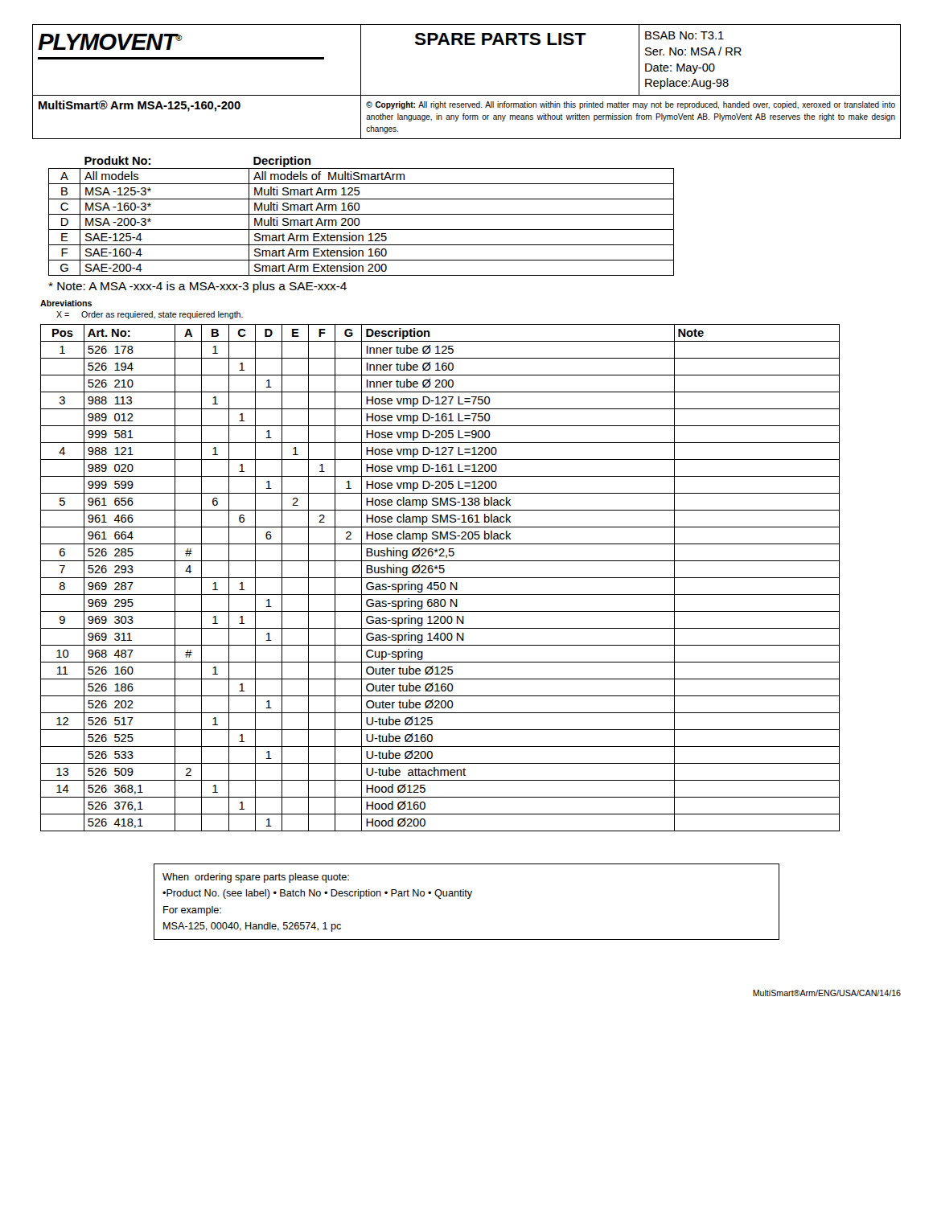| PLYMOVENT ® | SPARE PARTS LIST | BSAB No: T3.1 Ser. No: MSA / RR Date: May-00 Replace:Aug-98 |
| MultiSmart® Arm MSA-125,-160,-200 | © Copyright: All right reserved. All information within this printed matter may not be reproduced, handed over, copied, xeroxed or translated into another language, in any form or any means without written permission from PlymoVent AB. PlymoVent AB reserves the right to make design changes. |
| | Produkt No: | Decription |
| A | All models | All models of MultiSmartArm |
| B | MSA -125-3* | Multi Smart Arm 125 |
| C | MSA -160-3* | Multi Smart Arm 160 |
| D | MSA -200-3* | Multi Smart Arm 200 |
| E | SAE-125-4 | Smart Arm Extension 125 |
| F | SAE-160-4 | Smart Arm Extension 160 |
| G | SAE-200-4 | Smart Arm Extension 200 |
* Note: A MSA -xxx-4 is a MSA-xxx-3 plus a SAE-xxx-4
Abreviations
X = Order as requiered, state requiered length.
| Pos | Art. No: | A | B | C | D | E | F | G | Description | Note |
| --- | --- | --- | --- | --- | --- | --- | --- | --- | --- | --- |
| 1 | 526 178 | | 1 | | | | | | Inner tube Ø 125 | |
| | 526 194 | | | 1 | | | | | Inner tube Ø 160 | |
| | 526 210 | | | | 1 | | | | Inner tube Ø 200 | |
| 3 | 988 113 | | 1 | | | | | | Hose vmp D-127 L=750 | |
| | 989 012 | | | 1 | | | | | Hose vmp D-161 L=750 | |
| | 999 581 | | | | 1 | | | | Hose vmp D-205 L=900 | |
| 4 | 988 121 | | 1 | | | 1 | | | Hose vmp D-127 L=1200 | |
| | 989 020 | | | 1 | | | 1 | | Hose vmp D-161 L=1200 | |
| | 999 599 | | | | 1 | | | 1 | Hose vmp D-205 L=1200 | |
| 5 | 961 656 | | 6 | | | 2 | | | Hose clamp SMS-138 black | |
| | 961 466 | | | 6 | | | 2 | | Hose clamp SMS-161 black | |
| | 961 664 | | | | 6 | | | 2 | Hose clamp SMS-205 black | |
| 6 | 526 285 | # | | | | | | | Bushing Ø26*2,5 | |
| 7 | 526 293 | 4 | | | | | | | Bushing Ø26*5 | |
| 8 | 969 287 | | 1 | 1 | | | | | Gas-spring 450 N | |
| | 969 295 | | | | 1 | | | | Gas-spring 680 N | |
| 9 | 969 303 | | 1 | 1 | | | | | Gas-spring 1200 N | |
| | 969 311 | | | | 1 | | | | Gas-spring 1400 N | |
| 10 | 968 487 | # | | | | | | | Cup-spring | |
| 11 | 526 160 | | 1 | | | | | | Outer tube Ø125 | |
| | 526 186 | | | 1 | | | | | Outer tube Ø160 | |
| | 526 202 | | | | 1 | | | | Outer tube Ø200 | |
| 12 | 526 517 | | 1 | | | | | | U-tube Ø125 | |
| | 526 525 | | | 1 | | | | | U-tube Ø160 | |
| | 526 533 | | | | 1 | | | | U-tube Ø200 | |
| 13 | 526 509 | 2 | | | | | | | U-tube attachment | |
| 14 | 526 368,1 | | 1 | | | | | | Hood Ø125 | |
| | 526 376,1 | | | 1 | | | | | Hood Ø160 | |
| | 526 418,1 | | | | 1 | | | | Hood Ø200 | |
When ordering spare parts please quote:
•Product No. (see label) • Batch No • Description • Part No • Quantity
For example:
MSA-125, 00040, Handle, 526574, 1 pc
MultiSmart®Arm/ENG/USA/CAN/14/16